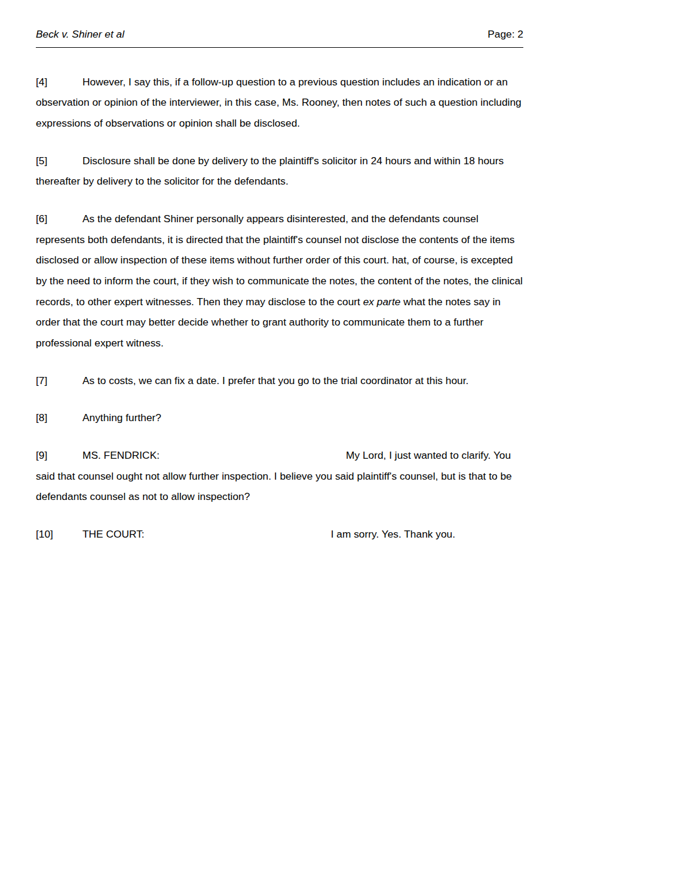Beck v. Shiner et al Page: 2
[4] However, I say this, if a follow-up question to a previous question includes an indication or an observation or opinion of the interviewer, in this case, Ms. Rooney, then notes of such a question including expressions of observations or opinion shall be disclosed.
[5] Disclosure shall be done by delivery to the plaintiff's solicitor in 24 hours and within 18 hours thereafter by delivery to the solicitor for the defendants.
[6] As the defendant Shiner personally appears disinterested, and the defendants counsel represents both defendants, it is directed that the plaintiff's counsel not disclose the contents of the items disclosed or allow inspection of these items without further order of this court. hat, of course, is excepted by the need to inform the court, if they wish to communicate the notes, the content of the notes, the clinical records, to other expert witnesses. Then they may disclose to the court ex parte what the notes say in order that the court may better decide whether to grant authority to communicate them to a further professional expert witness.
[7] As to costs, we can fix a date. I prefer that you go to the trial coordinator at this hour.
[8] Anything further?
[9] MS. FENDRICK: My Lord, I just wanted to clarify. You said that counsel ought not allow further inspection. I believe you said plaintiff's counsel, but is that to be defendants counsel as not to allow inspection?
[10] THE COURT: I am sorry. Yes. Thank you.